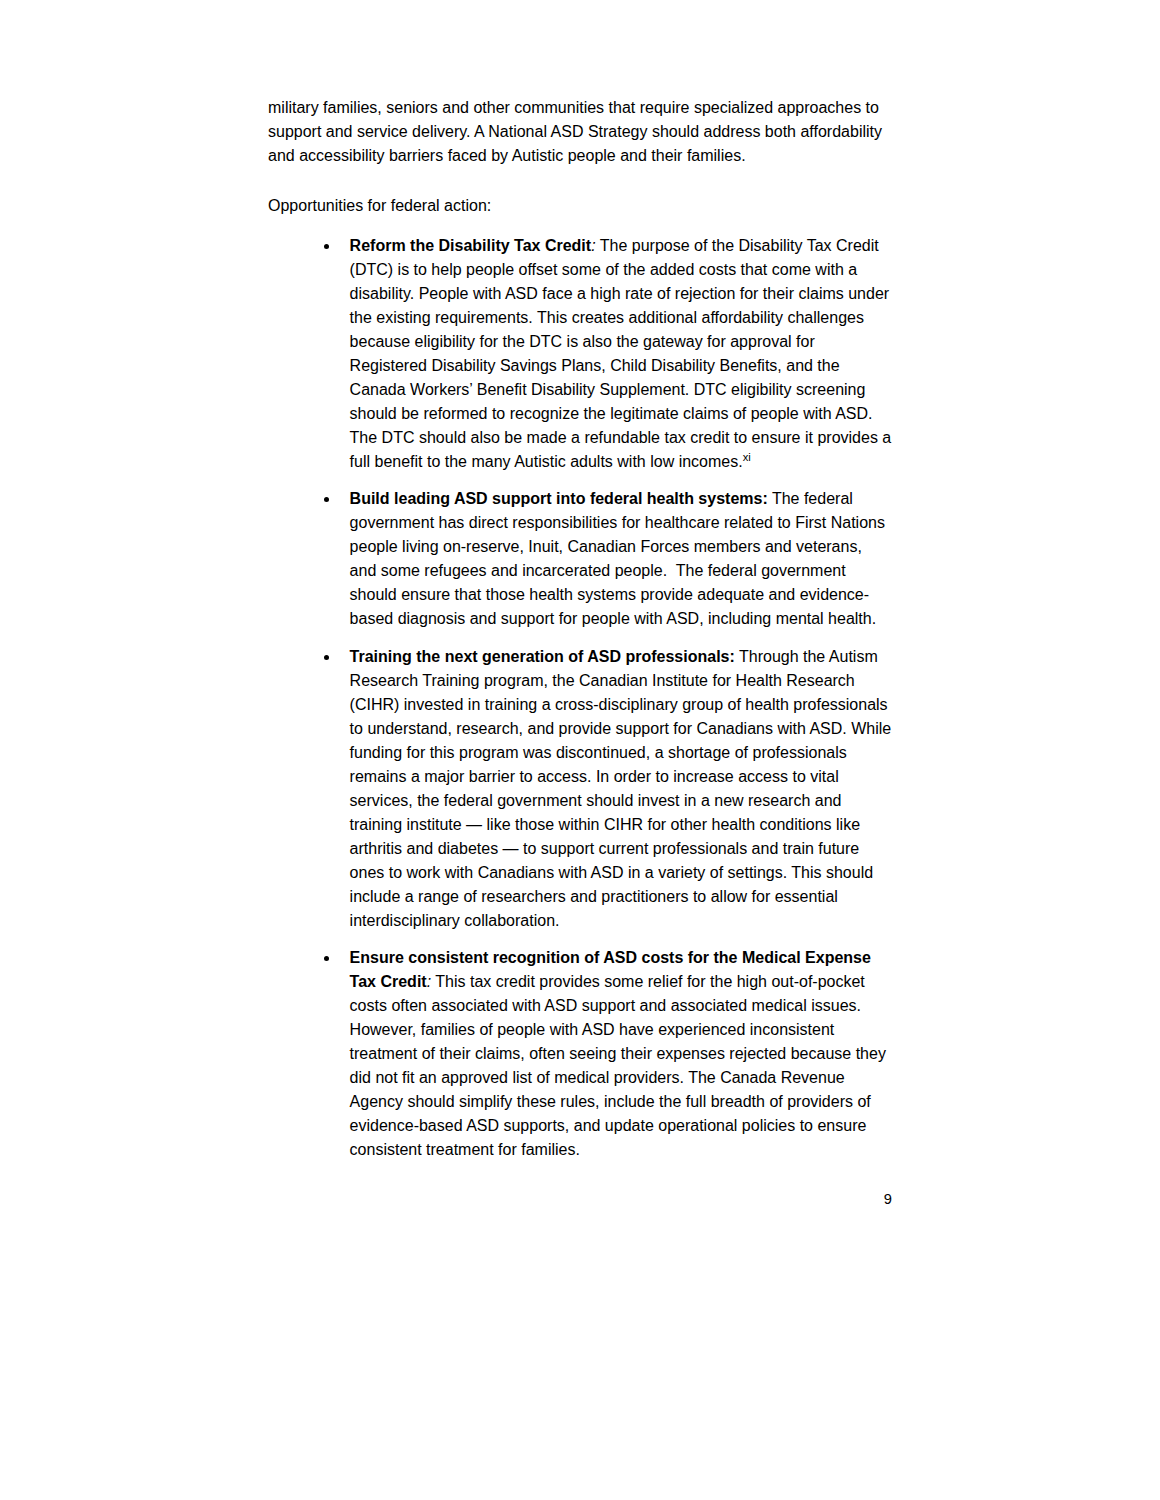military families, seniors and other communities that require specialized approaches to support and service delivery. A National ASD Strategy should address both affordability and accessibility barriers faced by Autistic people and their families.
Opportunities for federal action:
Reform the Disability Tax Credit: The purpose of the Disability Tax Credit (DTC) is to help people offset some of the added costs that come with a disability. People with ASD face a high rate of rejection for their claims under the existing requirements. This creates additional affordability challenges because eligibility for the DTC is also the gateway for approval for Registered Disability Savings Plans, Child Disability Benefits, and the Canada Workers’ Benefit Disability Supplement. DTC eligibility screening should be reformed to recognize the legitimate claims of people with ASD. The DTC should also be made a refundable tax credit to ensure it provides a full benefit to the many Autistic adults with low incomes.xi
Build leading ASD support into federal health systems: The federal government has direct responsibilities for healthcare related to First Nations people living on-reserve, Inuit, Canadian Forces members and veterans, and some refugees and incarcerated people. The federal government should ensure that those health systems provide adequate and evidence-based diagnosis and support for people with ASD, including mental health.
Training the next generation of ASD professionals: Through the Autism Research Training program, the Canadian Institute for Health Research (CIHR) invested in training a cross-disciplinary group of health professionals to understand, research, and provide support for Canadians with ASD. While funding for this program was discontinued, a shortage of professionals remains a major barrier to access. In order to increase access to vital services, the federal government should invest in a new research and training institute — like those within CIHR for other health conditions like arthritis and diabetes — to support current professionals and train future ones to work with Canadians with ASD in a variety of settings. This should include a range of researchers and practitioners to allow for essential interdisciplinary collaboration.
Ensure consistent recognition of ASD costs for the Medical Expense Tax Credit: This tax credit provides some relief for the high out-of-pocket costs often associated with ASD support and associated medical issues. However, families of people with ASD have experienced inconsistent treatment of their claims, often seeing their expenses rejected because they did not fit an approved list of medical providers. The Canada Revenue Agency should simplify these rules, include the full breadth of providers of evidence-based ASD supports, and update operational policies to ensure consistent treatment for families.
9